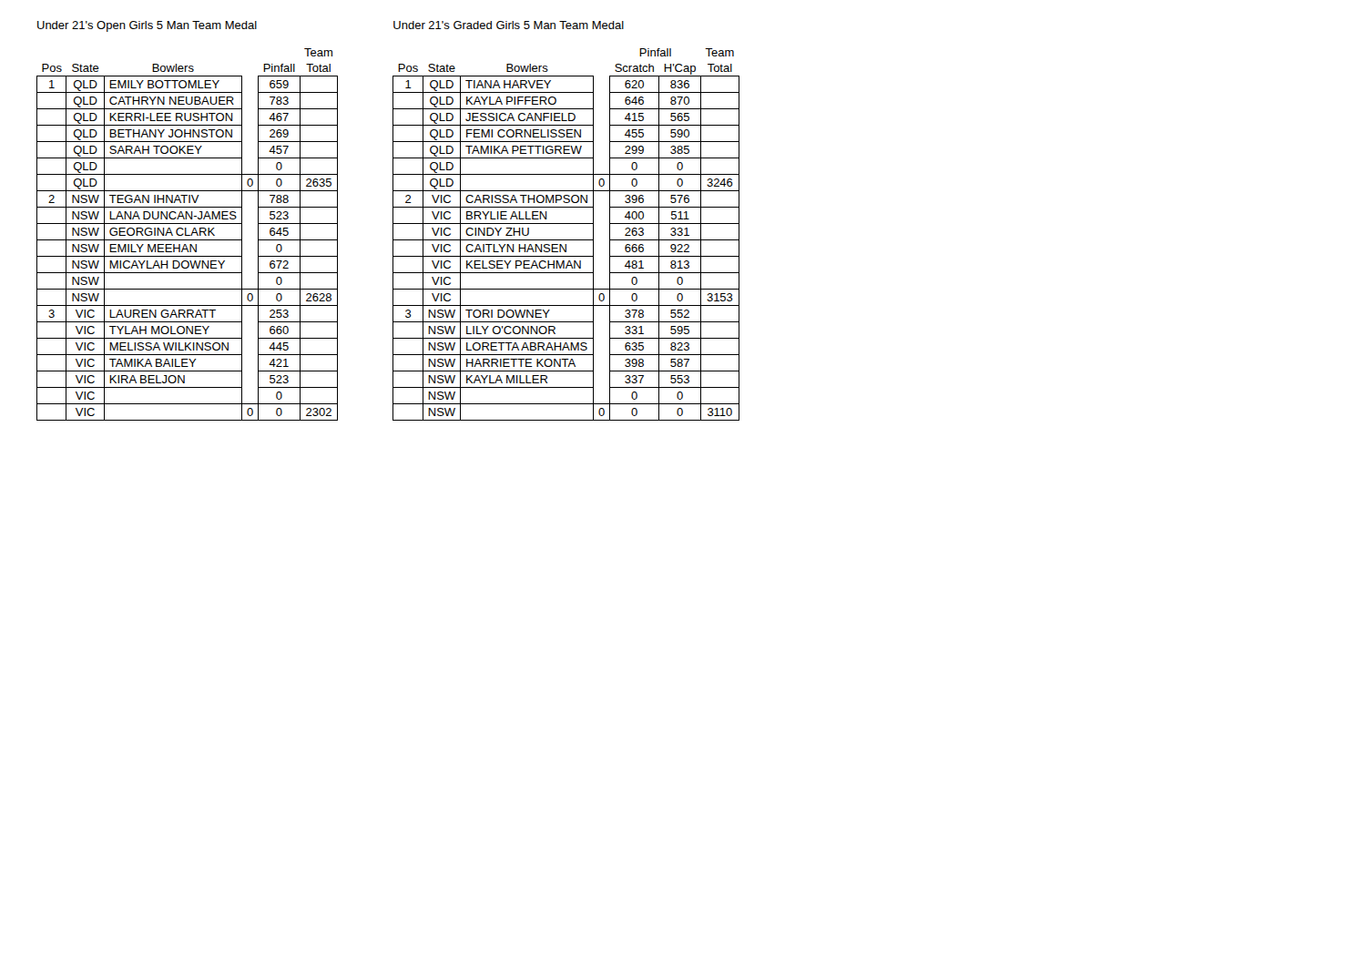Under 21's Open Girls 5 Man Team Medal
| | | | | | Team |
| --- | --- | --- | --- | --- | --- |
| Pos | State | Bowlers | | Pinfall | Total |
| 1 | QLD | EMILY BOTTOMLEY | | 659 | |
| | QLD | CATHRYN NEUBAUER | | 783 | |
| | QLD | KERRI-LEE RUSHTON | | 467 | |
| | QLD | BETHANY JOHNSTON | | 269 | |
| | QLD | SARAH TOOKEY | | 457 | |
| | QLD | | | 0 | |
| | QLD | | 0 | 0 | 2635 |
| 2 | NSW | TEGAN IHNATIV | | 788 | |
| | NSW | LANA DUNCAN-JAMES | | 523 | |
| | NSW | GEORGINA CLARK | | 645 | |
| | NSW | EMILY MEEHAN | | 0 | |
| | NSW | MICAYLAH DOWNEY | | 672 | |
| | NSW | | | 0 | |
| | NSW | | 0 | 0 | 2628 |
| 3 | VIC | LAUREN GARRATT | | 253 | |
| | VIC | TYLAH MOLONEY | | 660 | |
| | VIC | MELISSA WILKINSON | | 445 | |
| | VIC | TAMIKA BAILEY | | 421 | |
| | VIC | KIRA BELJON | | 523 | |
| | VIC | | | 0 | |
| | VIC | | 0 | 0 | 2302 |
Under 21's Graded Girls 5 Man Team Medal
| | | | | Pinfall | Team |
| --- | --- | --- | --- | --- | --- |
| Pos | State | Bowlers | | Scratch | H'Cap | Total |
| 1 | QLD | TIANA HARVEY | | 620 | 836 | |
| | QLD | KAYLA PIFFERO | | 646 | 870 | |
| | QLD | JESSICA CANFIELD | | 415 | 565 | |
| | QLD | FEMI CORNELISSEN | | 455 | 590 | |
| | QLD | TAMIKA PETTIGREW | | 299 | 385 | |
| | QLD | | | 0 | 0 | |
| | QLD | | 0 | 0 | 0 | 3246 |
| 2 | VIC | CARISSA THOMPSON | | 396 | 576 | |
| | VIC | BRYLIE ALLEN | | 400 | 511 | |
| | VIC | CINDY ZHU | | 263 | 331 | |
| | VIC | CAITLYN HANSEN | | 666 | 922 | |
| | VIC | KELSEY PEACHMAN | | 481 | 813 | |
| | VIC | | | 0 | 0 | |
| | VIC | | 0 | 0 | 0 | 3153 |
| 3 | NSW | TORI DOWNEY | | 378 | 552 | |
| | NSW | LILY O'CONNOR | | 331 | 595 | |
| | NSW | LORETTA ABRAHAMS | | 635 | 823 | |
| | NSW | HARRIETTE KONTA | | 398 | 587 | |
| | NSW | KAYLA MILLER | | 337 | 553 | |
| | NSW | | | 0 | 0 | |
| | NSW | | 0 | 0 | 0 | 3110 |